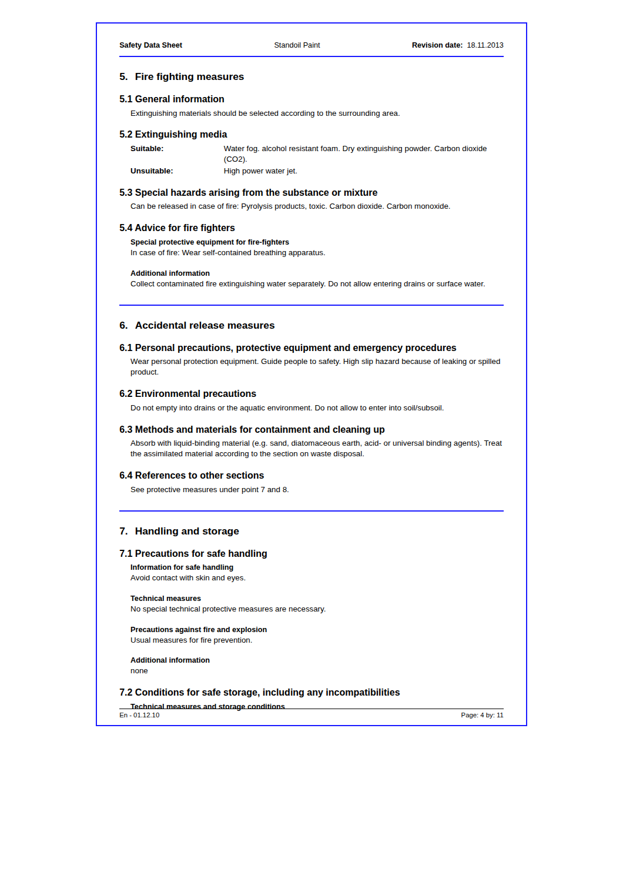Safety Data Sheet
Standoil Paint
Revision date: 18.11.2013
5. Fire fighting measures
5.1 General information
Extinguishing materials should be selected according to the surrounding area.
5.2 Extinguishing media
Suitable:
Water fog. alcohol resistant foam. Dry extinguishing powder. Carbon dioxide (CO2).
Unsuitable:
High power water jet.
5.3 Special hazards arising from the substance or mixture
Can be released in case of fire: Pyrolysis products, toxic. Carbon dioxide. Carbon monoxide.
5.4 Advice for fire fighters
Special protective equipment for fire-fighters
In case of fire: Wear self-contained breathing apparatus.
Additional information
Collect contaminated fire extinguishing water separately. Do not allow entering drains or surface water.
6. Accidental release measures
6.1 Personal precautions, protective equipment and emergency procedures
Wear personal protection equipment. Guide people to safety. High slip hazard because of leaking or spilled product.
6.2 Environmental precautions
Do not empty into drains or the aquatic environment. Do not allow to enter into soil/subsoil.
6.3 Methods and materials for containment and cleaning up
Absorb with liquid-binding material (e.g. sand, diatomaceous earth, acid- or universal binding agents). Treat the assimilated material according to the section on waste disposal.
6.4 References to other sections
See protective measures under point 7 and 8.
7. Handling and storage
7.1 Precautions for safe handling
Information for safe handling
Avoid contact with skin and eyes.
Technical measures
No special technical protective measures are necessary.
Precautions against fire and explosion
Usual measures for fire prevention.
Additional information
none
7.2 Conditions for safe storage, including any incompatibilities
Technical measures and storage conditions
En - 01.12.10
Page: 4 by: 11